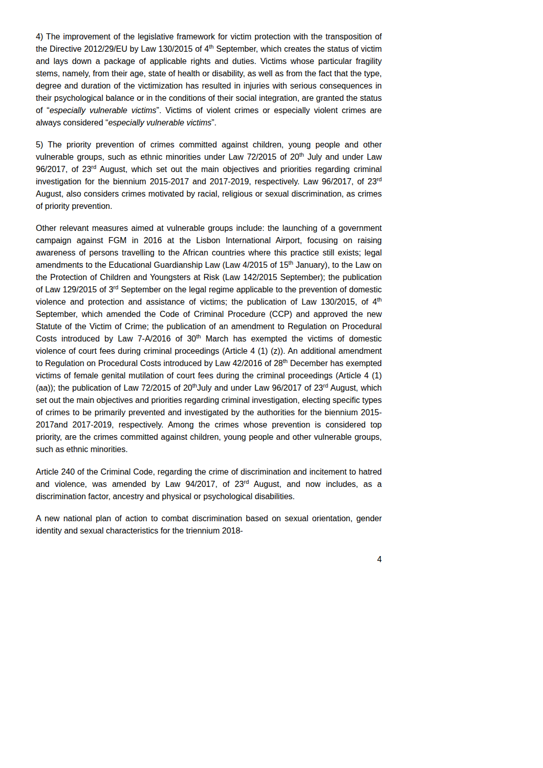4) The improvement of the legislative framework for victim protection with the transposition of the Directive 2012/29/EU by Law 130/2015 of 4th September, which creates the status of victim and lays down a package of applicable rights and duties. Victims whose particular fragility stems, namely, from their age, state of health or disability, as well as from the fact that the type, degree and duration of the victimization has resulted in injuries with serious consequences in their psychological balance or in the conditions of their social integration, are granted the status of “especially vulnerable victims”. Victims of violent crimes or especially violent crimes are always considered “especially vulnerable victims”.
5) The priority prevention of crimes committed against children, young people and other vulnerable groups, such as ethnic minorities under Law 72/2015 of 20th July and under Law 96/2017, of 23rd August, which set out the main objectives and priorities regarding criminal investigation for the biennium 2015-2017 and 2017-2019, respectively. Law 96/2017, of 23rd August, also considers crimes motivated by racial, religious or sexual discrimination, as crimes of priority prevention.
Other relevant measures aimed at vulnerable groups include: the launching of a government campaign against FGM in 2016 at the Lisbon International Airport, focusing on raising awareness of persons travelling to the African countries where this practice still exists; legal amendments to the Educational Guardianship Law (Law 4/2015 of 15th January), to the Law on the Protection of Children and Youngsters at Risk (Law 142/2015 September); the publication of Law 129/2015 of 3rd September on the legal regime applicable to the prevention of domestic violence and protection and assistance of victims; the publication of Law 130/2015, of 4th September, which amended the Code of Criminal Procedure (CCP) and approved the new Statute of the Victim of Crime; the publication of an amendment to Regulation on Procedural Costs introduced by Law 7-A/2016 of 30th March has exempted the victims of domestic violence of court fees during criminal proceedings (Article 4 (1) (z)). An additional amendment to Regulation on Procedural Costs introduced by Law 42/2016 of 28th December has exempted victims of female genital mutilation of court fees during the criminal proceedings (Article 4 (1) (aa)); the publication of Law 72/2015 of 20thJuly and under Law 96/2017 of 23rd August, which set out the main objectives and priorities regarding criminal investigation, electing specific types of crimes to be primarily prevented and investigated by the authorities for the biennium 2015-2017and 2017-2019, respectively. Among the crimes whose prevention is considered top priority, are the crimes committed against children, young people and other vulnerable groups, such as ethnic minorities.
Article 240 of the Criminal Code, regarding the crime of discrimination and incitement to hatred and violence, was amended by Law 94/2017, of 23rd August, and now includes, as a discrimination factor, ancestry and physical or psychological disabilities.
A new national plan of action to combat discrimination based on sexual orientation, gender identity and sexual characteristics for the triennium 2018-
4